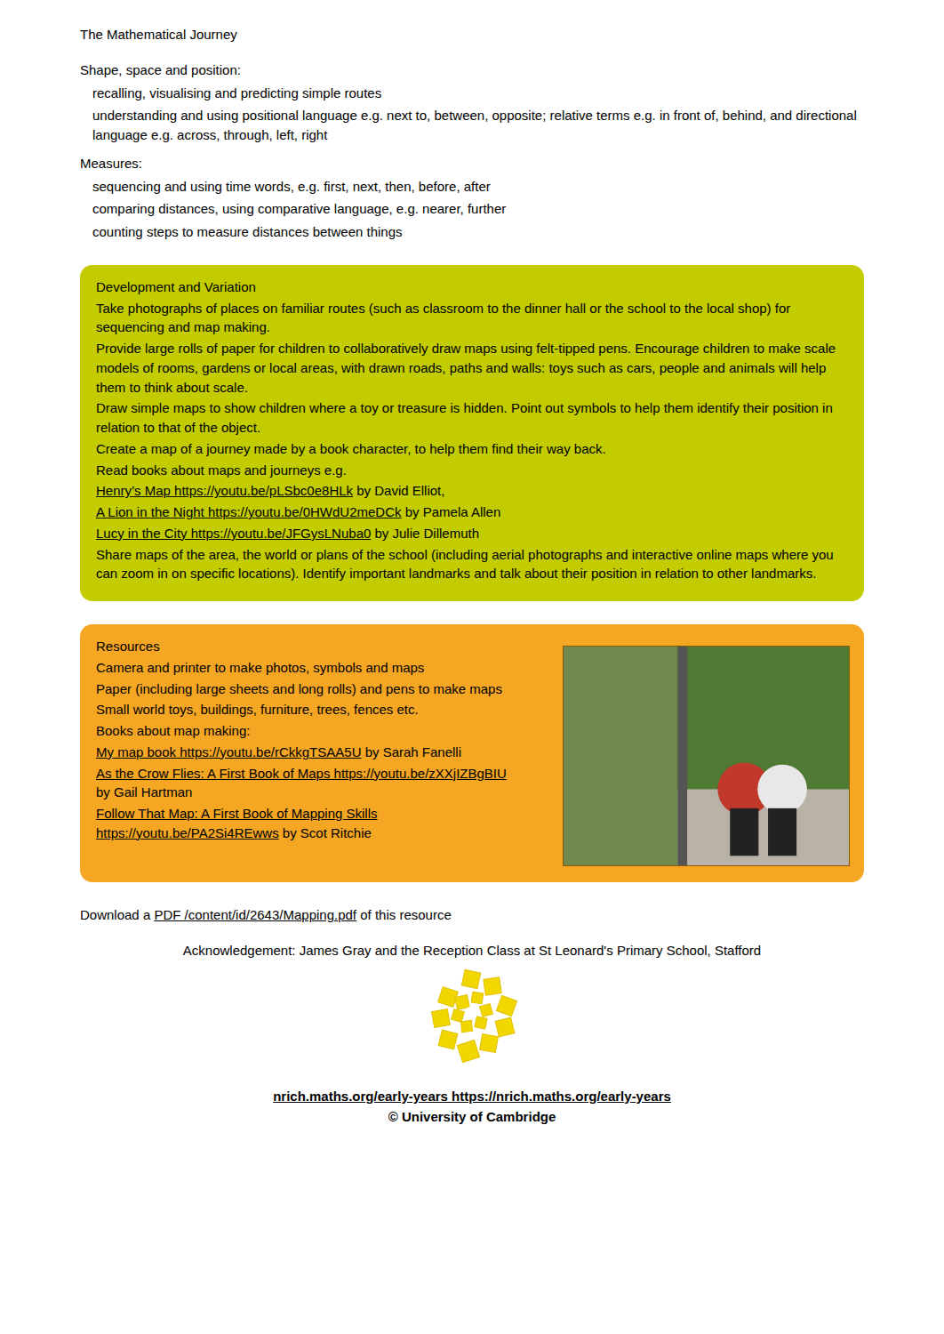The Mathematical Journey
Shape, space and position:
recalling, visualising and predicting simple routes
understanding and using positional language e.g. next to, between, opposite; relative terms e.g. in front of, behind, and directional language e.g. across, through, left, right
Measures:
sequencing and using time words, e.g. first, next, then, before, after
comparing distances, using comparative language, e.g. nearer, further
counting steps to measure distances between things
Development and Variation
Take photographs of places on familiar routes (such as classroom to the dinner hall or the school to the local shop) for sequencing and map making.
Provide large rolls of paper for children to collaboratively draw maps using felt-tipped pens. Encourage children to make scale models of rooms, gardens or local areas, with drawn roads, paths and walls: toys such as cars, people and animals will help them to think about scale.
Draw simple maps to show children where a toy or treasure is hidden. Point out symbols to help them identify their position in relation to that of the object.
Create a map of a journey made by a book character, to help them find their way back.
Read books about maps and journeys e.g.
Henry’s Map https://youtu.be/pLSbc0e8HLk by David Elliot,
A Lion in the Night https://youtu.be/0HWdU2meDCk by Pamela Allen
Lucy in the City https://youtu.be/JFGysLNuba0 by Julie Dillemuth
Share maps of the area, the world or plans of the school (including aerial photographs and interactive online maps where you can zoom in on specific locations). Identify important landmarks and talk about their position in relation to other landmarks.
Resources
Camera and printer to make photos, symbols and maps
Paper (including large sheets and long rolls) and pens to make maps
Small world toys, buildings, furniture, trees, fences etc.
Books about map making:
My map book https://youtu.be/rCkkgTSAA5U by Sarah Fanelli
As the Crow Flies: A First Book of Maps https://youtu.be/zXXjIZBgBIU by Gail Hartman
Follow That Map: A First Book of Mapping Skills https://youtu.be/PA2Si4REwws by Scot Ritchie
Download a PDF /content/id/2643/Mapping.pdf of this resource
Acknowledgement: James Gray and the Reception Class at St Leonard's Primary School, Stafford
nrich.maths.org/early-years https://nrich.maths.org/early-years
© University of Cambridge